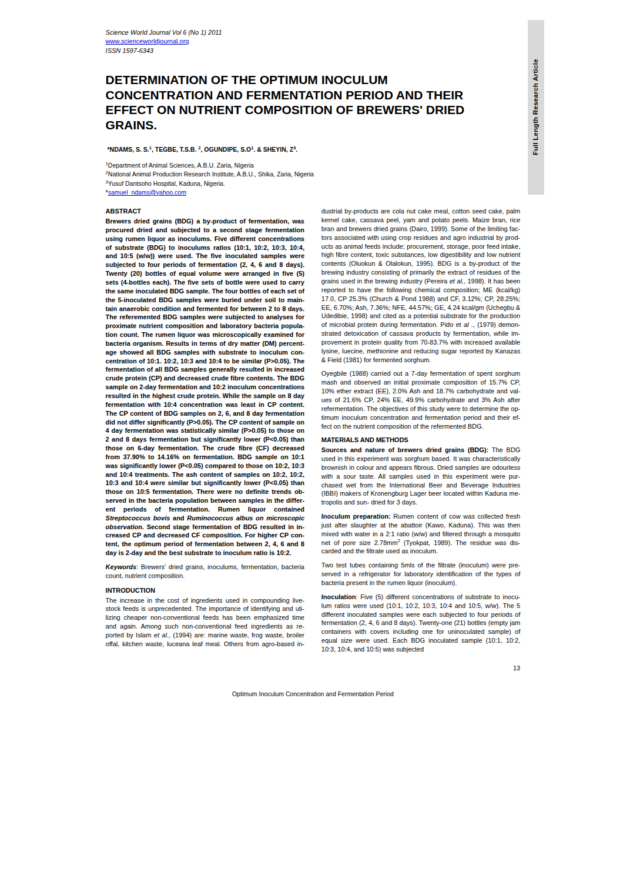Full Length Research Article
Science World Journal Vol 6 (No 1) 2011
www.scienceworldjournal.org
ISSN 1597-6343
DETERMINATION OF THE OPTIMUM INOCULUM CONCENTRATION AND FERMENTATION PERIOD AND THEIR EFFECT ON NUTRIENT COMPOSITION OF BREWERS' DRIED GRAINS.
*NDAMS, S. S.1, TEGBE, T.S.B. 2, OGUNDIPE, S.O1. & SHEYIN, Z3.
1Department of Animal Sciences, A.B.U. Zaria, Nigeria
2National Animal Production Research Institute, A.B.U., Shika, Zaria, Nigeria
3Yusuf Dantsoho Hospital, Kaduna, Nigeria.
*samuel_ndams@yahoo.com
ABSTRACT
Brewers dried grains (BDG) a by-product of fermentation, was procured dried and subjected to a second stage fermentation using rumen liquor as inoculums. Five different concentrations of substrate (BDG) to inoculums ratios (10:1, 10:2, 10:3, 10:4, and 10:5 (w/w)) were used. The five inoculated samples were subjected to four periods of fermentation (2, 4, 6 and 8 days). Twenty (20) bottles of equal volume were arranged in five (5) sets (4-bottles each). The five sets of bottle were used to carry the same inoculated BDG sample. The four bottles of each set of the 5-inoculated BDG samples were buried under soil to maintain anaerobic condition and fermented for between 2 to 8 days. The referemented BDG samples were subjected to analyses for proximate nutrient composition and laboratory bacteria population count. The rumen liquor was microscopically examined for bacteria organism. Results in terms of dry matter (DM) percentage showed all BDG samples with substrate to inoculum concentration of 10:1. 10:2, 10:3 and 10:4 to be similar (P>0.05). The fermentation of all BDG samples generally resulted in increased crude protein (CP) and decreased crude fibre contents. The BDG sample on 2-day fermentation and 10:2 inoculum concentrations resulted in the highest crude protein. While the sample on 8 day fermentation with 10:4 concentration was least in CP content. The CP content of BDG samples on 2, 6, and 8 day fermentation did not differ significantly (P>0.05). The CP content of sample on 4 day fermentation was statistically similar (P>0.05) to those on 2 and 8 days fermentation but significantly lower (P<0.05) than those on 6-day fermentation. The crude fibre (CF) decreased from 37.90% to 14.16% on fermentation. BDG sample on 10:1 was significantly lower (P<0.05) compared to those on 10:2, 10:3 and 10:4 treatments. The ash content of samples on 10:2, 10:2, 10:3 and 10:4 were similar but significantly lower (P<0.05) than those on 10:5 fermentation. There were no definite trends observed in the bacteria population between samples in the different periods of fermentation. Rumen liquor contained Streptococcus bovis and Ruminococcus albus on microscopic observation. Second stage fermentation of BDG resulted in increased CP and decreased CF composition. For higher CP content, the optimum period of fermentation between 2, 4, 6 and 8 day is 2-day and the best substrate to inoculum ratio is 10:2.
Keywords: Brewers' dried grains, inoculums, fermentation, bacteria count, nutrient composition.
INTRODUCTION
The increase in the cost of ingredients used in compounding livestock feeds is unprecedented. The importance of identifying and utilizing cheaper non-conventional feeds has been emphasized time and again. Among such non-conventional feed ingredients as reported by Islam et al., (1994) are: marine waste, frog waste, broiler offal, kitchen waste, luceana leaf meal. Others from agro-based industrial by-products are cola nut cake meal, cotton seed cake, palm kernel cake, cassava peel, yam and potato peels. Maize bran, rice bran and brewers dried grains (Dairo, 1999). Some of the limiting factors associated with using crop residues and agro industrial by products as animal feeds include; procurement, storage, poor feed intake, high fibre content, toxic substances, low digestibility and low nutrient contents (Oluokun & Olalokun, 1995). BDG is a by-product of the brewing industry consisting of primarily the extract of residues of the grains used in the brewing industry (Pereira et al., 1998). It has been reported to have the following chemical composition; ME (kcal/kg) 17.0, CP 25.3% (Church & Pond 1988) and CF, 3.12%; CP, 28.25%; EE, 6.70%; Ash, 7.36%; NFE, 44.57%; GE, 4.24 kcal/gm (Uchegbu & Udedibie, 1998) and cited as a potential substrate for the production of microbial protein during fermentation. Pido et al ., (1979) demonstrated detoxication of cassava products by fermentation, while improvement in protein quality from 70-83.7% with increased available lysine, luecine, methionine and reducing sugar reported by Kanazas & Field (1981) for fermented sorghum.
Oyegbile (1988) carried out a 7-day fermentation of spent sorghum mash and observed an initial proximate composition of 15.7% CP, 10% ether extract (EE), 2.0% Ash and 18.7% carbohydrate and values of 21.6% CP, 24% EE, 49.9% carbohydrate and 3% Ash after refermentation. The objectives of this study were to determine the optimum inoculum concentration and fermentation period and their effect on the nutrient composition of the refermented BDG.
MATERIALS AND METHODS
Sources and nature of brewers dried grains (BDG): The BDG used in this experiment was sorghum based. It was characteristically brownish in colour and appears fibrous. Dried samples are odourless with a sour taste. All samples used in this experiment were purchased wet from the International Beer and Beverage Industries (IBBI) makers of Kronengburg Lager beer located within Kaduna metropolis and sun- dried for 3 days.
Inoculum preparation: Rumen content of cow was collected fresh just after slaughter at the abattoir (Kawo, Kaduna). This was then mixed with water in a 2:1 ratio (w/w) and filtered through a mosquito net of pore size 2.78mm2 (Tyokpat, 1989). The residue was discarded and the filtrate used as inoculum.
Two test tubes containing 5mls of the filtrate (inoculum) were preserved in a refrigerator for laboratory identification of the types of bacteria present in the rumen liquor (inoculum).
Inoculation: Five (5) different concentrations of substrate to inoculum ratios were used (10:1, 10:2, 10:3, 10:4 and 10:5, w/w). The 5 different inoculated samples were each subjected to four periods of fermentation (2, 4, 6 and 8 days). Twenty-one (21) bottles (empty jam containers with covers including one for uninoculated sample) of equal size were used. Each BDG inoculated sample (10:1, 10:2, 10:3, 10:4, and 10:5) was subjected
13
Optimum Inoculum Concentration and Fermentation Period